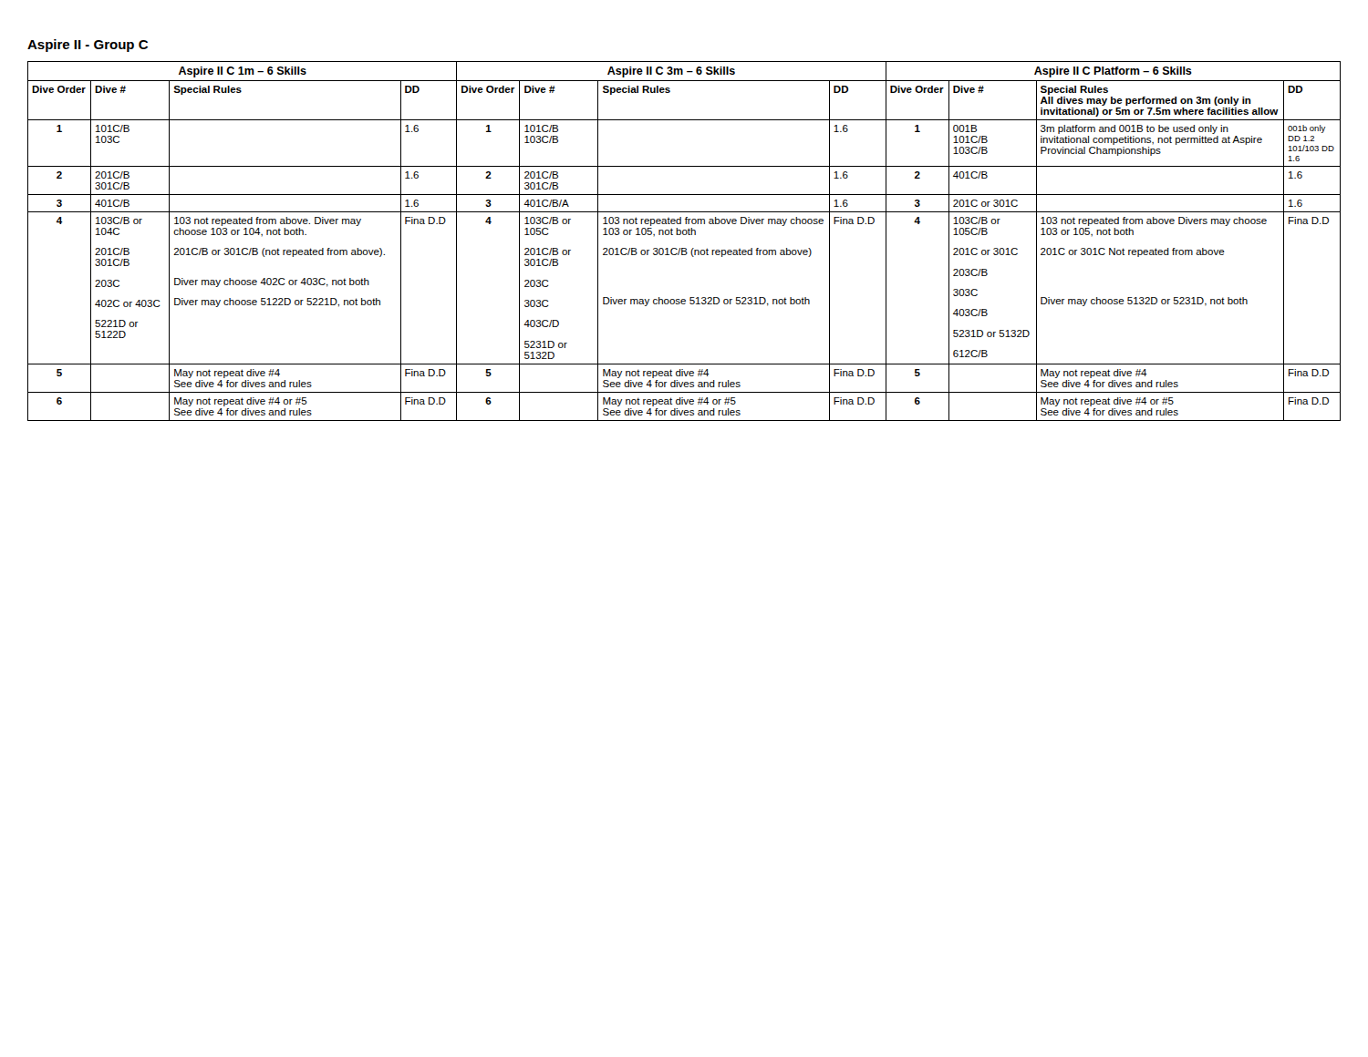Aspire II - Group C
| Aspire II C 1m – 6 Skills | Aspire II C 3m – 6 Skills | Aspire II C Platform – 6 Skills |
| --- | --- | --- |
| Dive Order | Dive # | Special Rules | DD | Dive Order | Dive # | Special Rules | DD | Dive Order | Dive # | Special Rules All dives may be performed on 3m (only in invitational) or 5m or 7.5m where facilities allow | DD |
| 1 | 101C/B 103C | | 1.6 | 1 | 101C/B 103C/B | | 1.6 | 1 | 001B 101C/B 103C/B | 3m platform and 001B to be used only in invitational competitions, not permitted at Aspire Provincial Championships | 001b only DD 1.2 101/103 DD 1.6 |
| 2 | 201C/B 301C/B | | 1.6 | 2 | 201C/B 301C/B | | 1.6 | 2 | 401C/B | | 1.6 |
| 3 | 401C/B | | 1.6 | 3 | 401C/B/A | | 1.6 | 3 | 201C or 301C | | 1.6 |
| 4 | 103C/B or 104C 201C/B 301C/B 203C 402C or 403C 5221D or 5122D | 103 not repeated from above. Diver may choose 103 or 104, not both. 201C/B or 301C/B (not repeated from above). Diver may choose 402C or 403C, not both Diver may choose 5122D or 5221D, not both | Fina D.D | 4 | 103C/B or 105C 201C/B or 301C/B 203C 303C 403C/D 5231D or 5132D | 103 not repeated from above Diver may choose 103 or 105, not both 201C/B or 301C/B (not repeated from above) Diver may choose 5132D or 5231D, not both | Fina D.D | 4 | 103C/B or 105C/B 201C or 301C 203C/B 303C 403C/B 5231D or 5132D 612C/B | 103 not repeated from above Divers may choose 103 or 105, not both 201C or 301C Not repeated from above Diver may choose 5132D or 5231D, not both | Fina D.D |
| 5 | | May not repeat dive #4 See dive 4 for dives and rules | Fina D.D | 5 | | May not repeat dive #4 See dive 4 for dives and rules | Fina D.D | 5 | | May not repeat dive #4 See dive 4 for dives and rules | Fina D.D |
| 6 | | May not repeat dive #4 or #5 See dive 4 for dives and rules | Fina D.D | 6 | | May not repeat dive #4 or #5 See dive 4 for dives and rules | Fina D.D | 6 | | May not repeat dive #4 or #5 See dive 4 for dives and rules | Fina D.D |